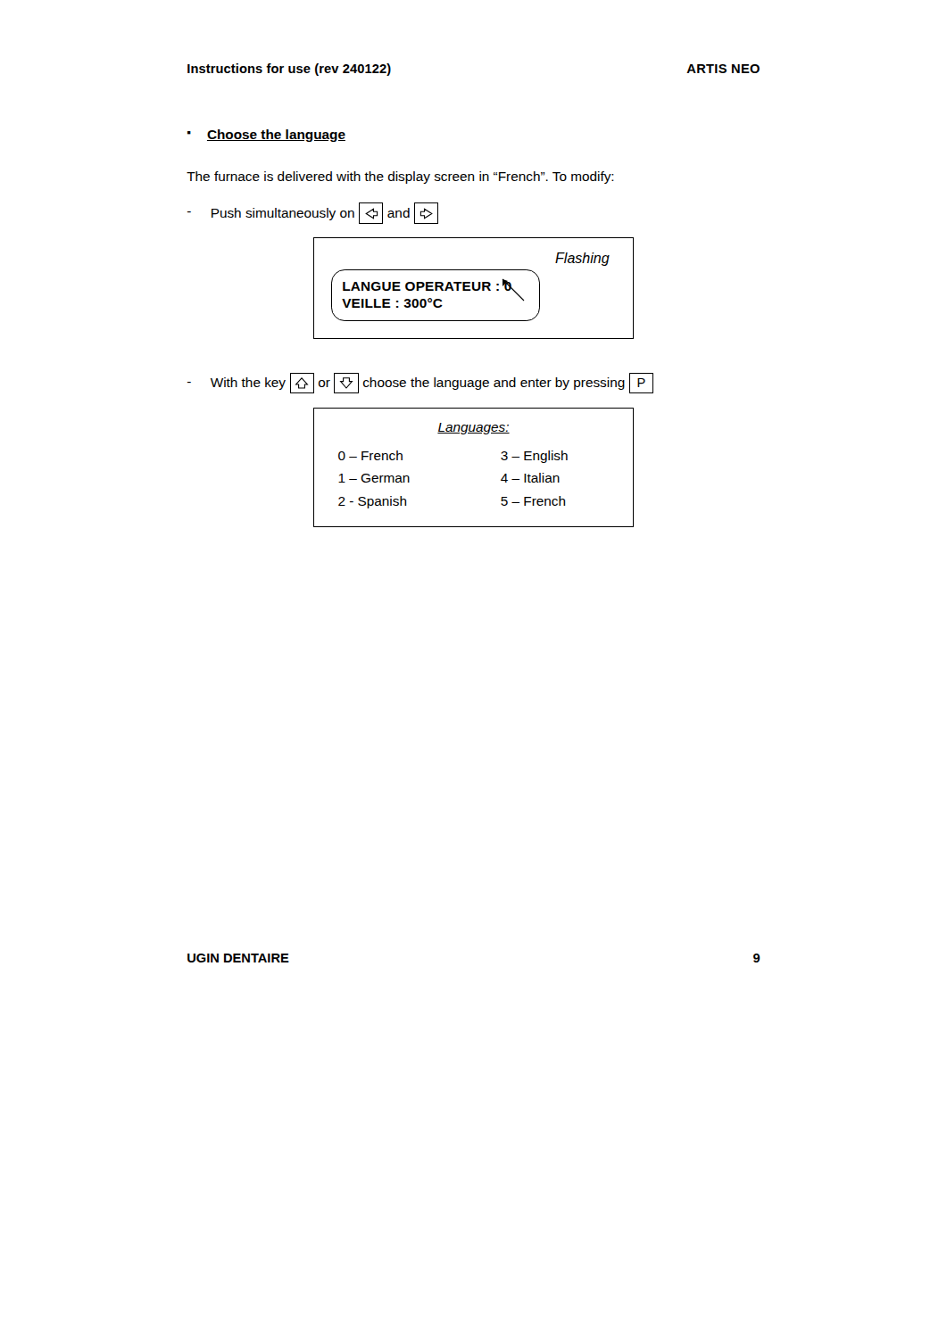Instructions for use (rev 240122)
ARTIS NEO
Choose the language
The furnace is delivered with the display screen in “French”. To modify:
Push simultaneously on and
Flashing
LANGUE OPERATEUR : 0
VEILLE : 300°C
With the key or choose the language and enter by pressing P
Languages:
| 0 – French | 3 – English |
| 1 – German | 4 – Italian |
| 2 - Spanish | 5 – French |
UGIN DENTAIRE
9